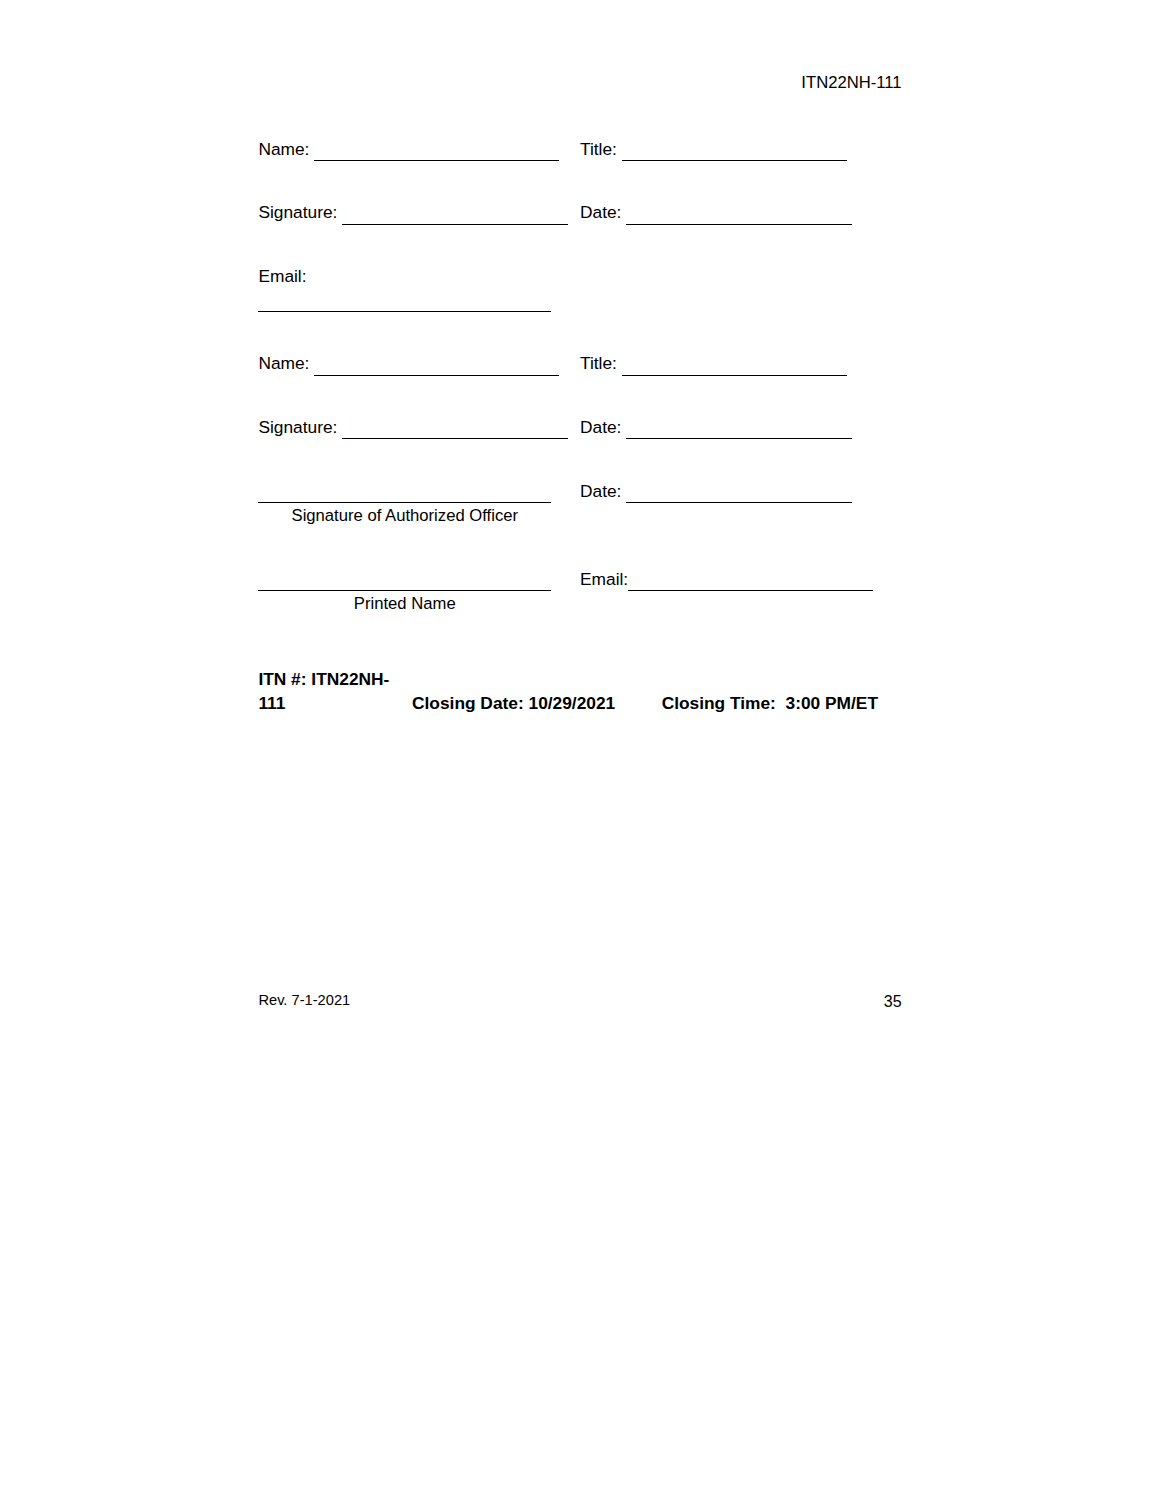ITN22NH-111
| Name: | Title: |
| Signature: | Date: |
| Email: | |
| Name: | Title: |
| Signature: | Date: |
| Signature of Authorized Officer | Date: |
| Printed Name | Email: |
ITN #: ITN22NH-111 Closing Date: 10/29/2021 Closing Time: 3:00 PM/ET
Rev. 7-1-2021 35